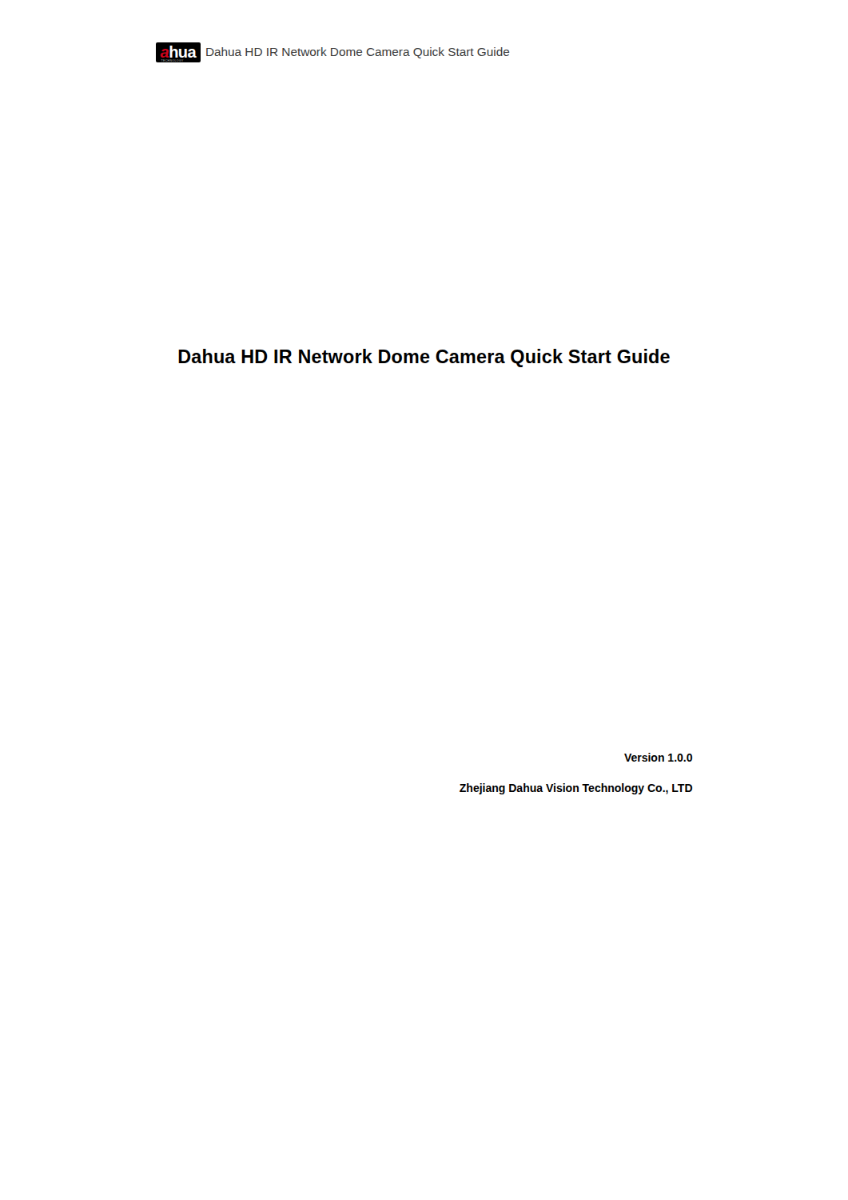ahuaTECHNOLOGY Dahua HD IR Network Dome Camera Quick Start Guide
Dahua HD IR Network Dome Camera Quick Start Guide
Version 1.0.0
Zhejiang Dahua Vision Technology Co., LTD